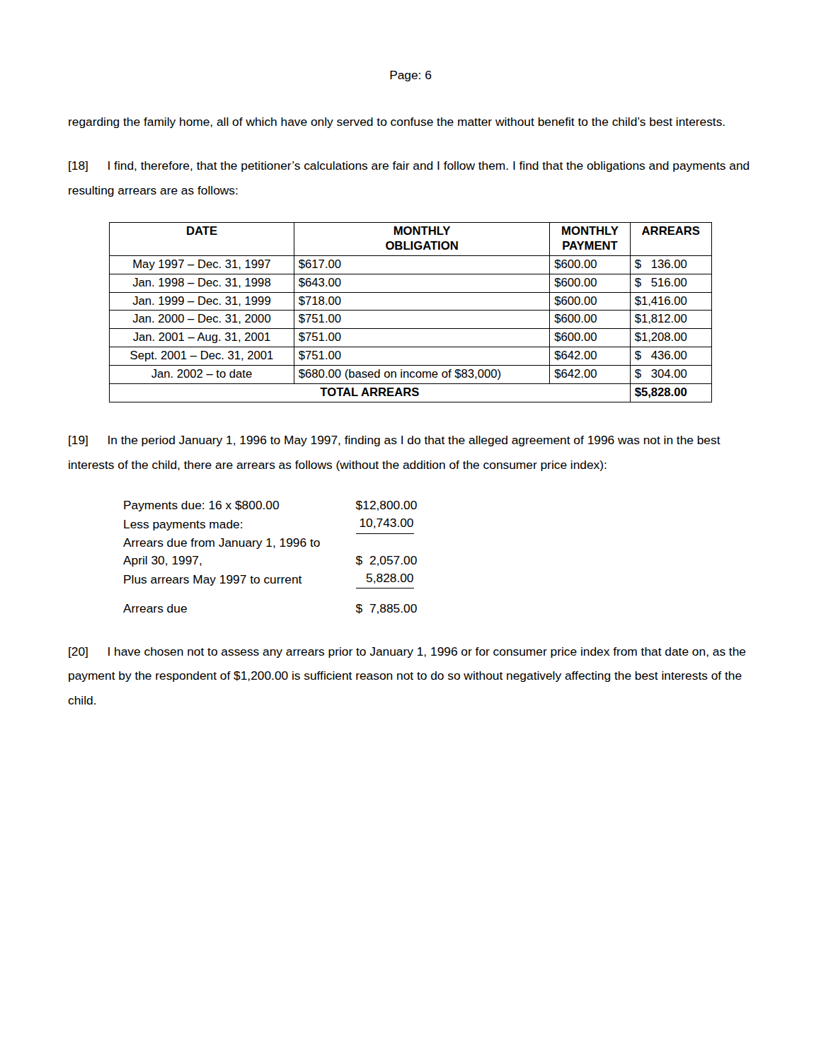Page: 6
regarding the family home, all of which have only served to confuse the matter without benefit to the child’s best interests.
[18] I find, therefore, that the petitioner’s calculations are fair and I follow them. I find that the obligations and payments and resulting arrears are as follows:
| DATE | MONTHLY OBLIGATION | MONTHLY PAYMENT | ARREARS |
| --- | --- | --- | --- |
| May 1997 – Dec. 31, 1997 | $617.00 | $600.00 | $ 136.00 |
| Jan. 1998 – Dec. 31, 1998 | $643.00 | $600.00 | $ 516.00 |
| Jan. 1999 – Dec. 31, 1999 | $718.00 | $600.00 | $1,416.00 |
| Jan. 2000 – Dec. 31, 2000 | $751.00 | $600.00 | $1,812.00 |
| Jan. 2001 – Aug. 31, 2001 | $751.00 | $600.00 | $1,208.00 |
| Sept. 2001 – Dec. 31, 2001 | $751.00 | $642.00 | $ 436.00 |
| Jan. 2002 – to date | $680.00 (based on income of $83,000) | $642.00 | $ 304.00 |
| TOTAL ARREARS | $5,828.00 |
[19] In the period January 1, 1996 to May 1997, finding as I do that the alleged agreement of 1996 was not in the best interests of the child, there are arrears as follows (without the addition of the consumer price index):
| Payments due: 16 x $800.00 | $12,800.00 |
| Less payments made: | 10,743.00 |
| Arrears due from January 1, 1996 to | |
| April 30, 1997, | $ 2,057.00 |
| Plus arrears May 1997 to current | 5,828.00 |
| Arrears due | $ 7,885.00 |
[20] I have chosen not to assess any arrears prior to January 1, 1996 or for consumer price index from that date on, as the payment by the respondent of $1,200.00 is sufficient reason not to do so without negatively affecting the best interests of the child.